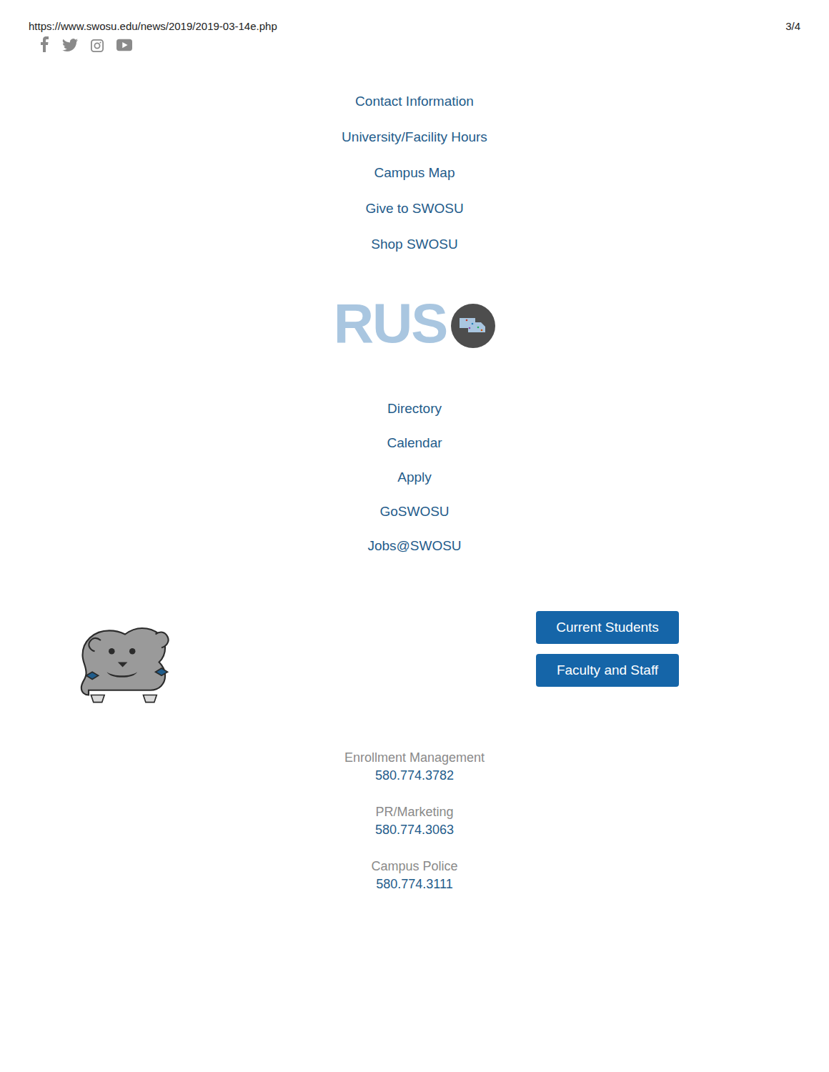https://www.swosu.edu/news/2019/2019-03-14e.php 3/4
Contact Information
University/Facility Hours
Campus Map
Give to SWOSU
Shop SWOSU
RUS
Directory
Calendar
Apply
GoSWOSU
Jobs@SWOSU
Current Students Faculty and Staff
Enrollment Management
580.774.3782
PR/Marketing
580.774.3063
Campus Police
580.774.3111